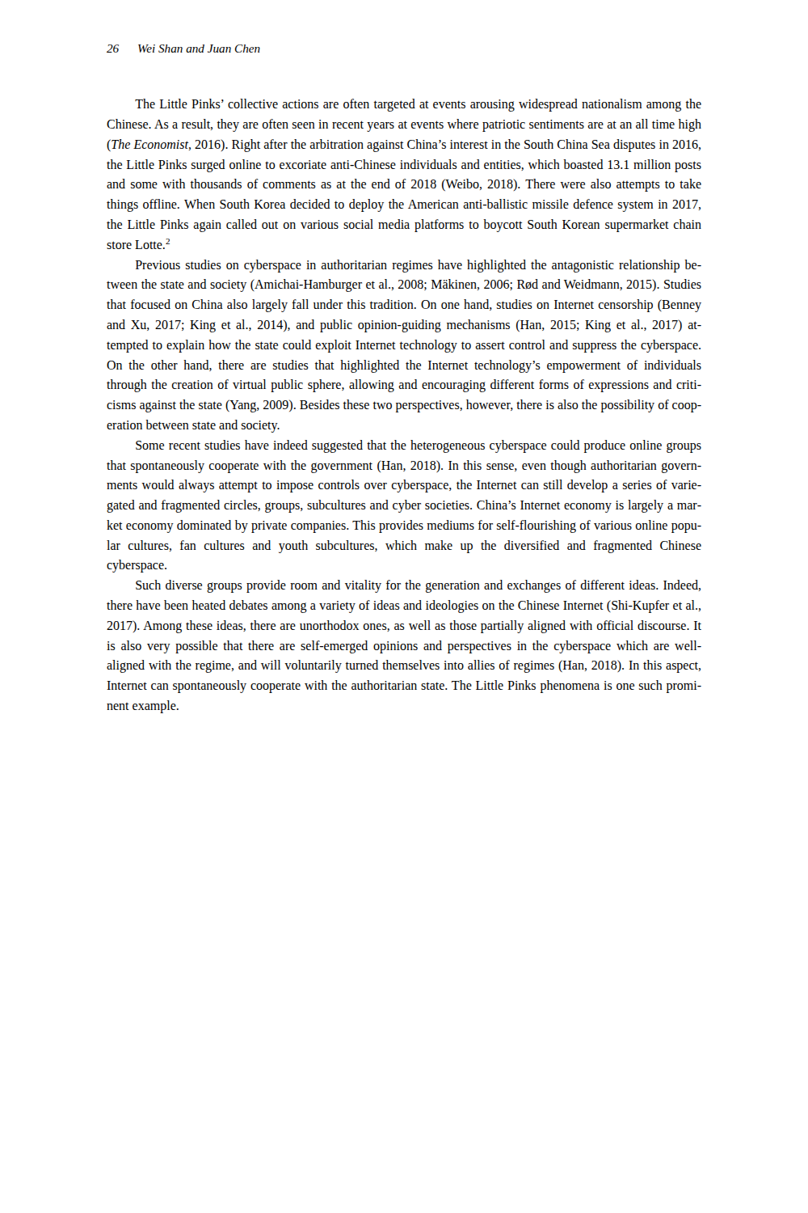26 Wei Shan and Juan Chen
The Little Pinks’ collective actions are often targeted at events arousing widespread nationalism among the Chinese. As a result, they are often seen in recent years at events where patriotic sentiments are at an all time high (The Economist, 2016). Right after the arbitration against China’s interest in the South China Sea disputes in 2016, the Little Pinks surged online to excoriate anti-Chinese individuals and entities, which boasted 13.1 million posts and some with thousands of comments as at the end of 2018 (Weibo, 2018). There were also attempts to take things offline. When South Korea decided to deploy the American anti-ballistic missile defence system in 2017, the Little Pinks again called out on various social media platforms to boycott South Korean supermarket chain store Lotte.2
Previous studies on cyberspace in authoritarian regimes have highlighted the antagonistic relationship between the state and society (Amichai-Hamburger et al., 2008; Mäkinen, 2006; Rød and Weidmann, 2015). Studies that focused on China also largely fall under this tradition. On one hand, studies on Internet censorship (Benney and Xu, 2017; King et al., 2014), and public opinion-guiding mechanisms (Han, 2015; King et al., 2017) attempted to explain how the state could exploit Internet technology to assert control and suppress the cyberspace. On the other hand, there are studies that highlighted the Internet technology’s empowerment of individuals through the creation of virtual public sphere, allowing and encouraging different forms of expressions and criticisms against the state (Yang, 2009). Besides these two perspectives, however, there is also the possibility of cooperation between state and society.
Some recent studies have indeed suggested that the heterogeneous cyberspace could produce online groups that spontaneously cooperate with the government (Han, 2018). In this sense, even though authoritarian governments would always attempt to impose controls over cyberspace, the Internet can still develop a series of variegated and fragmented circles, groups, subcultures and cyber societies. China’s Internet economy is largely a market economy dominated by private companies. This provides mediums for self-flourishing of various online popular cultures, fan cultures and youth subcultures, which make up the diversified and fragmented Chinese cyberspace.
Such diverse groups provide room and vitality for the generation and exchanges of different ideas. Indeed, there have been heated debates among a variety of ideas and ideologies on the Chinese Internet (Shi-Kupfer et al., 2017). Among these ideas, there are unorthodox ones, as well as those partially aligned with official discourse. It is also very possible that there are self-emerged opinions and perspectives in the cyberspace which are well-aligned with the regime, and will voluntarily turned themselves into allies of regimes (Han, 2018). In this aspect, Internet can spontaneously cooperate with the authoritarian state. The Little Pinks phenomena is one such prominent example.